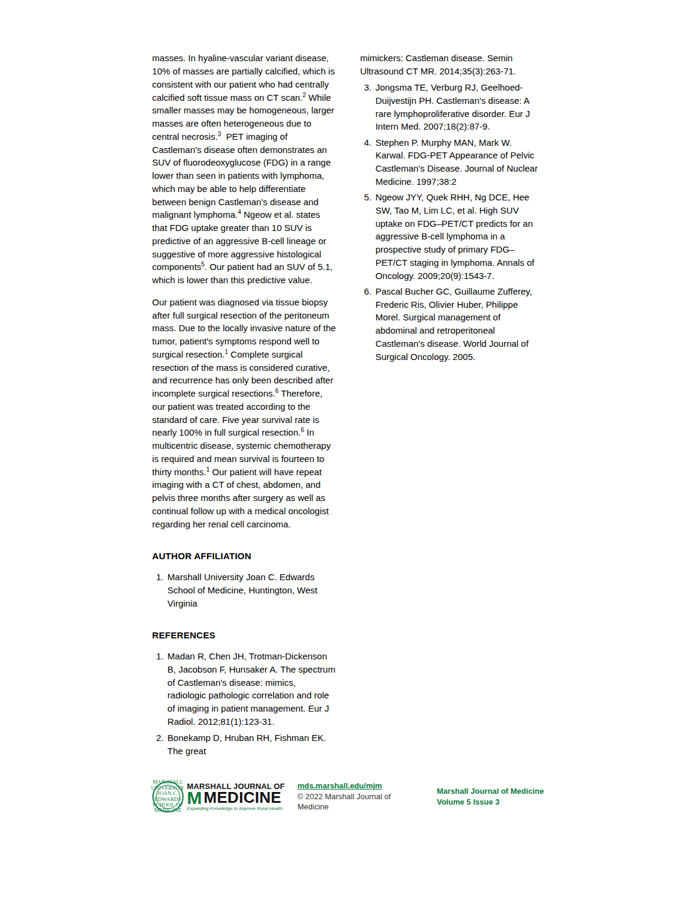masses. In hyaline-vascular variant disease, 10% of masses are partially calcified, which is consistent with our patient who had centrally calcified soft tissue mass on CT scan.2 While smaller masses may be homogeneous, larger masses are often heterogeneous due to central necrosis.3 PET imaging of Castleman's disease often demonstrates an SUV of fluorodeoxyglucose (FDG) in a range lower than seen in patients with lymphoma, which may be able to help differentiate between benign Castleman's disease and malignant lymphoma.4 Ngeow et al. states that FDG uptake greater than 10 SUV is predictive of an aggressive B-cell lineage or suggestive of more aggressive histological components5. Our patient had an SUV of 5.1, which is lower than this predictive value.
Our patient was diagnosed via tissue biopsy after full surgical resection of the peritoneum mass. Due to the locally invasive nature of the tumor, patient's symptoms respond well to surgical resection.1 Complete surgical resection of the mass is considered curative, and recurrence has only been described after incomplete surgical resections.6 Therefore, our patient was treated according to the standard of care. Five year survival rate is nearly 100% in full surgical resection.6 In multicentric disease, systemic chemotherapy is required and mean survival is fourteen to thirty months.1 Our patient will have repeat imaging with a CT of chest, abdomen, and pelvis three months after surgery as well as continual follow up with a medical oncologist regarding her renal cell carcinoma.
AUTHOR AFFILIATION
Marshall University Joan C. Edwards School of Medicine, Huntington, West Virginia
REFERENCES
Madan R, Chen JH, Trotman-Dickenson B, Jacobson F, Hunsaker A. The spectrum of Castleman's disease: mimics, radiologic pathologic correlation and role of imaging in patient management. Eur J Radiol. 2012;81(1):123-31.
Bonekamp D, Hruban RH, Fishman EK. The great
mimickers: Castleman disease. Semin Ultrasound CT MR. 2014;35(3):263-71.
Jongsma TE, Verburg RJ, Geelhoed-Duijvestijn PH. Castleman's disease: A rare lymphoproliferative disorder. Eur J Intern Med. 2007;18(2):87-9.
Stephen P. Murphy MAN, Mark W. Karwal. FDG-PET Appearance of Pelvic Castleman's Disease. Journal of Nuclear Medicine. 1997;38:2
Ngeow JYY, Quek RHH, Ng DCE, Hee SW, Tao M, Lim LC, et al. High SUV uptake on FDG–PET/CT predicts for an aggressive B-cell lymphoma in a prospective study of primary FDG–PET/CT staging in lymphoma. Annals of Oncology. 2009;20(9):1543-7.
Pascal Bucher GC, Guillaume Zufferey, Frederic Ris, Olivier Huber, Philippe Morel. Surgical management of abdominal and retroperitoneal Castleman's disease. World Journal of Surgical Oncology. 2005.
MARSHALL
UNIVERSITY
JOAN C. EDWARDS
SCHOOL OF MEDICINE
MARSHALL JOURNAL OF MMEDICINE Expanding Knowledge to Improve Rural Health.
mds.marshall.edu/mjm
© 2022 Marshall Journal of Medicine
Marshall Journal of Medicine
Volume 5 Issue 3